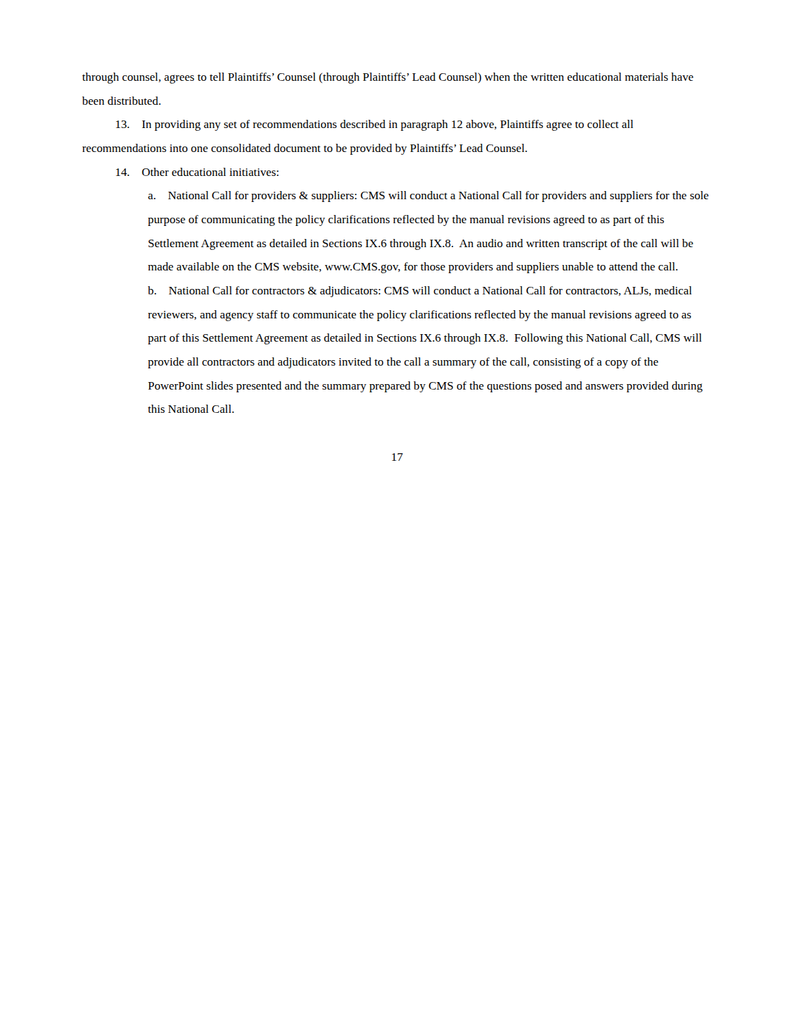through counsel, agrees to tell Plaintiffs’ Counsel (through Plaintiffs’ Lead Counsel) when the written educational materials have been distributed.
13. In providing any set of recommendations described in paragraph 12 above, Plaintiffs agree to collect all recommendations into one consolidated document to be provided by Plaintiffs’ Lead Counsel.
14. Other educational initiatives:
a. National Call for providers & suppliers: CMS will conduct a National Call for providers and suppliers for the sole purpose of communicating the policy clarifications reflected by the manual revisions agreed to as part of this Settlement Agreement as detailed in Sections IX.6 through IX.8. An audio and written transcript of the call will be made available on the CMS website, www.CMS.gov, for those providers and suppliers unable to attend the call.
b. National Call for contractors & adjudicators: CMS will conduct a National Call for contractors, ALJs, medical reviewers, and agency staff to communicate the policy clarifications reflected by the manual revisions agreed to as part of this Settlement Agreement as detailed in Sections IX.6 through IX.8. Following this National Call, CMS will provide all contractors and adjudicators invited to the call a summary of the call, consisting of a copy of the PowerPoint slides presented and the summary prepared by CMS of the questions posed and answers provided during this National Call.
17